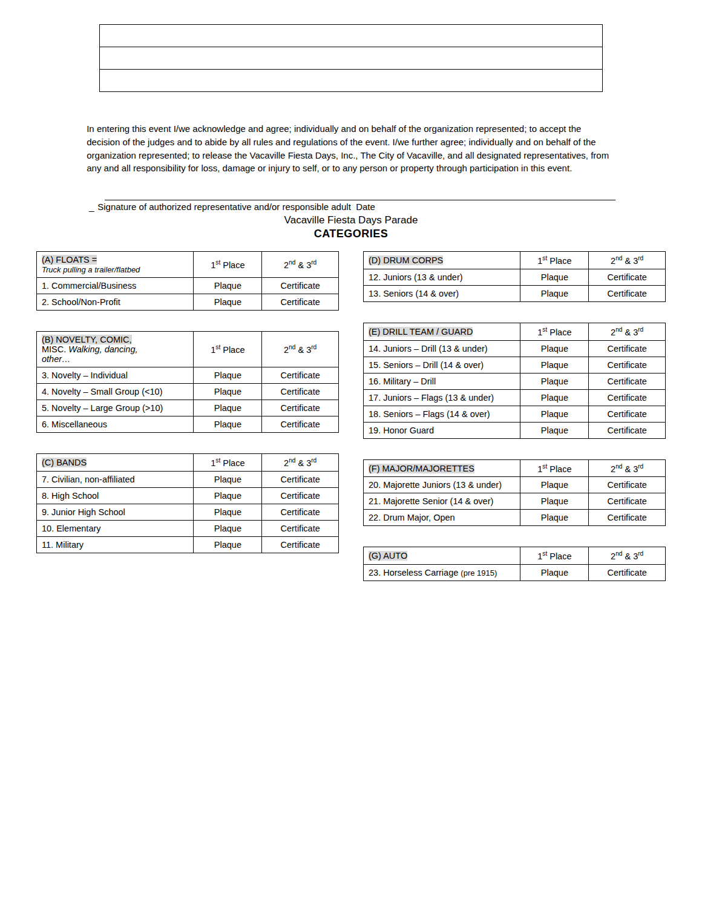In entering this event I/we acknowledge and agree; individually and on behalf of the organization represented; to accept the decision of the judges and to abide by all rules and regulations of the event. I/we further agree; individually and on behalf of the organization represented; to release the Vacaville Fiesta Days, Inc., The City of Vacaville, and all designated representatives, from any and all responsibility for loss, damage or injury to self, or to any person or property through participation in this event.
_Signature of authorized representative and/or responsible adult Date
Vacaville Fiesta Days Parade
CATEGORIES
| (A) FLOATS = Truck pulling a trailer/flatbed | 1 st Place | 2 nd & 3 rd |
| 1. Commercial/Business | Plaque | Certificate |
| 2. School/Non-Profit | Plaque | Certificate |
| (B) NOVELTY, COMIC, MISC. Walking, dancing, other… | 1 st Place | 2 nd & 3 rd |
| 3. Novelty – Individual | Plaque | Certificate |
| 4. Novelty – Small Group (<10) | Plaque | Certificate |
| 5. Novelty – Large Group (>10) | Plaque | Certificate |
| 6. Miscellaneous | Plaque | Certificate |
| (C) BANDS | 1 st Place | 2 nd & 3 rd |
| 7. Civilian, non-affiliated | Plaque | Certificate |
| 8. High School | Plaque | Certificate |
| 9. Junior High School | Plaque | Certificate |
| 10. Elementary | Plaque | Certificate |
| 11. Military | Plaque | Certificate |
| (D) DRUM CORPS | 1 st Place | 2 nd & 3 rd |
| 12. Juniors (13 & under) | Plaque | Certificate |
| 13. Seniors (14 & over) | Plaque | Certificate |
| (E) DRILL TEAM / GUARD | 1 st Place | 2 nd & 3 rd |
| 14. Juniors – Drill (13 & under) | Plaque | Certificate |
| 15. Seniors – Drill (14 & over) | Plaque | Certificate |
| 16. Military – Drill | Plaque | Certificate |
| 17. Juniors – Flags (13 & under) | Plaque | Certificate |
| 18. Seniors – Flags (14 & over) | Plaque | Certificate |
| 19. Honor Guard | Plaque | Certificate |
| (F) MAJOR/MAJORETTES | 1 st Place | 2 nd & 3 rd |
| 20. Majorette Juniors (13 & under) | Plaque | Certificate |
| 21. Majorette Senior (14 & over) | Plaque | Certificate |
| 22. Drum Major, Open | Plaque | Certificate |
| (G) AUTO | 1 st Place | 2 nd & 3 rd |
| 23. Horseless Carriage (pre 1915) | Plaque | Certificate |